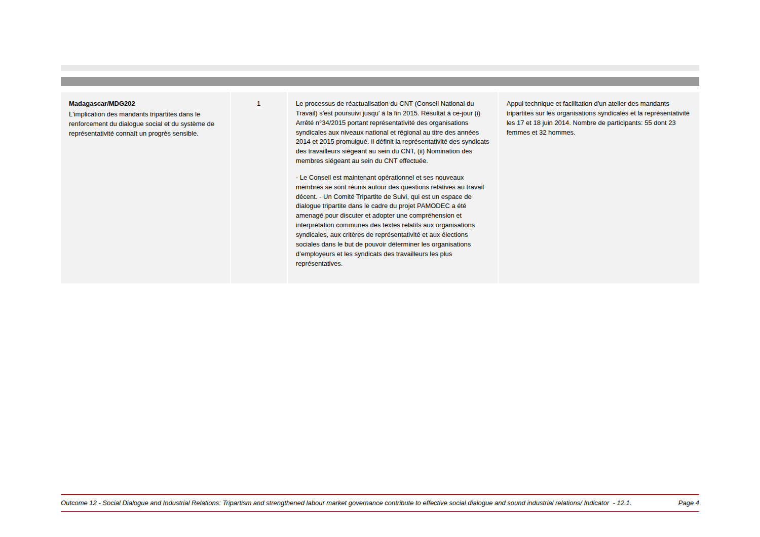| Madagascar/MDG202 L'implication des mandants tripartites dans le renforcement du dialogue social et du système de représentativité connaît un progrès sensible. | 1 | Le processus de réactualisation du CNT (Conseil National du Travail) s'est poursuivi jusqu' à la fin 2015. Résultat à ce-jour (i) Arrêté n°34/2015 portant représentativité des organisations syndicales aux niveaux national et régional au titre des années 2014 et 2015 promulgué. Il définit la représentativité des syndicats des travailleurs siégeant au sein du CNT, (ii) Nomination des membres siégeant au sein du CNT effectuée. - Le Conseil est maintenant opérationnel et ses nouveaux membres se sont réunis autour des questions relatives au travail décent. - Un Comité Tripartite de Suivi, qui est un espace de dialogue tripartite dans le cadre du projet PAMODEC a été amenagé pour discuter et adopter une compréhension et interprétation communes des textes relatifs aux organisations syndicales, aux critères de représentativité et aux élections sociales dans le but de pouvoir déterminer les organisations d’employeurs et les syndicats des travailleurs les plus représentatives. | Appui technique et facilitation d'un atelier des mandants tripartites sur les organisations syndicales et la représentativité les 17 et 18 juin 2014. Nombre de participants: 55 dont 23 femmes et 32 hommes. |
Outcome 12 - Social Dialogue and Industrial Relations: Tripartism and strengthened labour market governance contribute to effective social dialogue and sound industrial relations/ Indicator - 12.1.
Page 4